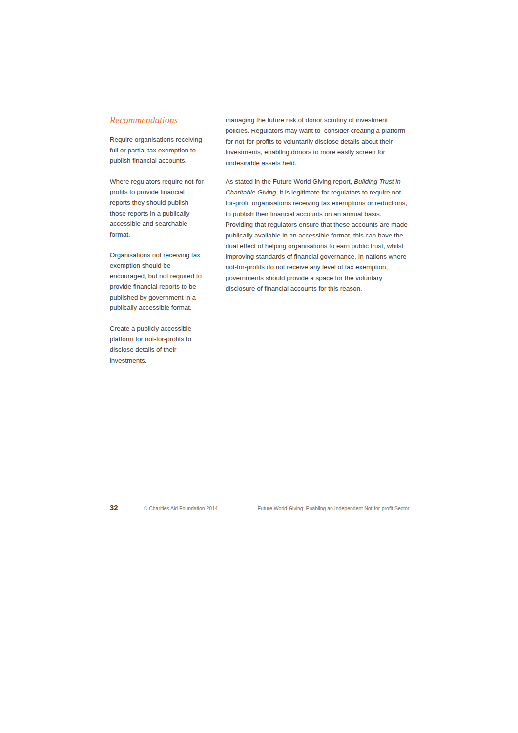Recommendations
Require organisations receiving full or partial tax exemption to publish financial accounts.
Where regulators require not-for-profits to provide financial reports they should publish those reports in a publically accessible and searchable format.
Organisations not receiving tax exemption should be encouraged, but not required to provide financial reports to be published by government in a publically accessible format.
Create a publicly accessible platform for not-for-profits to disclose details of their investments.
managing the future risk of donor scrutiny of investment policies. Regulators may want to consider creating a platform for not-for-profits to voluntarily disclose details about their investments, enabling donors to more easily screen for undesirable assets held.
As stated in the Future World Giving report, Building Trust in Charitable Giving, it is legitimate for regulators to require not-for-profit organisations receiving tax exemptions or reductions, to publish their financial accounts on an annual basis. Providing that regulators ensure that these accounts are made publically available in an accessible format, this can have the dual effect of helping organisations to earn public trust, whilst improving standards of financial governance. In nations where not-for-profits do not receive any level of tax exemption, governments should provide a space for the voluntary disclosure of financial accounts for this reason.
32 © Charities Aid Foundation 2014 Future World Giving: Enabling an Independent Not-for-profit Sector